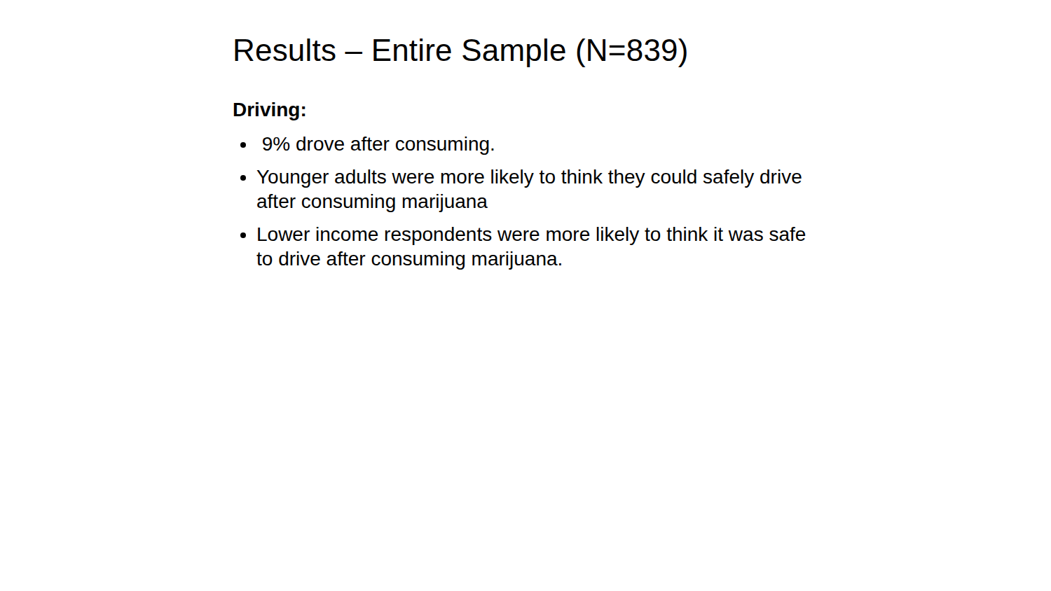Results – Entire Sample (N=839)
Driving:
9% drove after consuming.
Younger adults were more likely to think they could safely drive after consuming marijuana
Lower income respondents were more likely to think it was safe to drive after consuming marijuana.